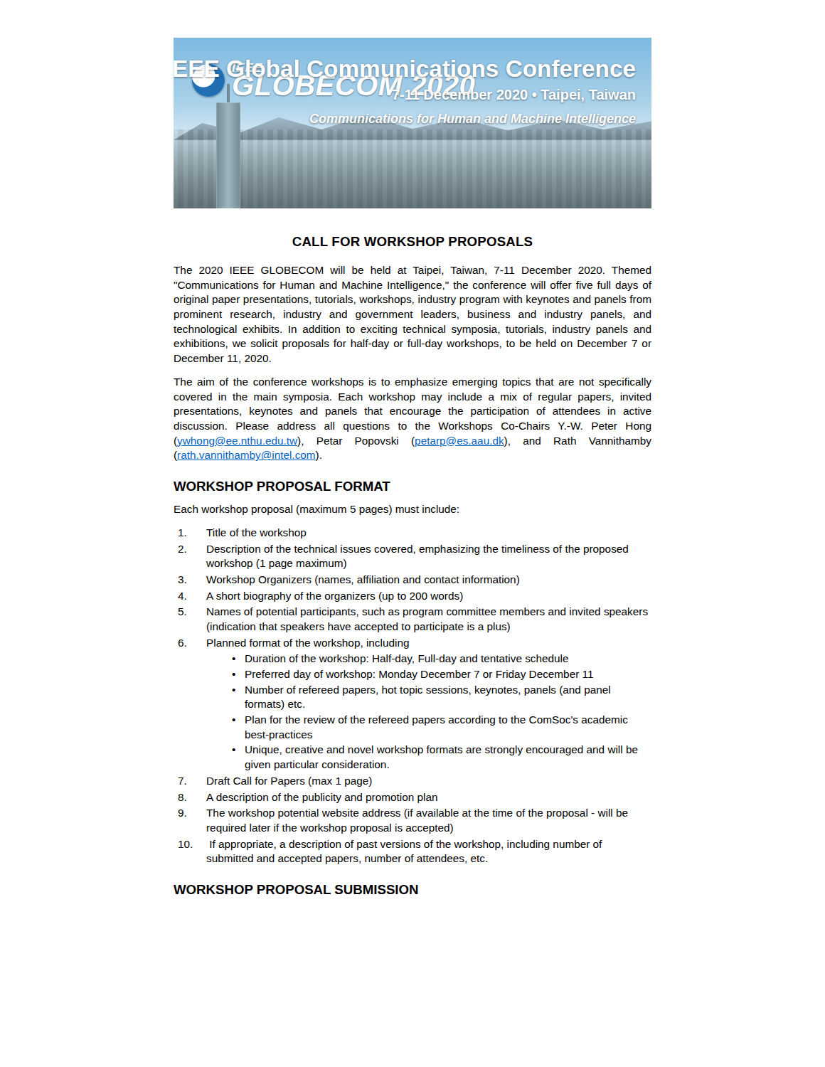IEEE GLOBECOM 2020
IEEE Global Communications Conference
7-11 December 2020 • Taipei, Taiwan
Communications for Human and Machine Intelligence
CALL FOR WORKSHOP PROPOSALS
The 2020 IEEE GLOBECOM will be held at Taipei, Taiwan, 7-11 December 2020. Themed "Communications for Human and Machine Intelligence," the conference will offer five full days of original paper presentations, tutorials, workshops, industry program with keynotes and panels from prominent research, industry and government leaders, business and industry panels, and technological exhibits. In addition to exciting technical symposia, tutorials, industry panels and exhibitions, we solicit proposals for half-day or full-day workshops, to be held on December 7 or December 11, 2020.
The aim of the conference workshops is to emphasize emerging topics that are not specifically covered in the main symposia. Each workshop may include a mix of regular papers, invited presentations, keynotes and panels that encourage the participation of attendees in active discussion. Please address all questions to the Workshops Co-Chairs Y.-W. Peter Hong (ywhong@ee.nthu.edu.tw), Petar Popovski (petarp@es.aau.dk), and Rath Vannithamby (rath.vannithamby@intel.com).
WORKSHOP PROPOSAL FORMAT
Each workshop proposal (maximum 5 pages) must include:
Title of the workshop
Description of the technical issues covered, emphasizing the timeliness of the proposed workshop (1 page maximum)
Workshop Organizers (names, affiliation and contact information)
A short biography of the organizers (up to 200 words)
Names of potential participants, such as program committee members and invited speakers (indication that speakers have accepted to participate is a plus)
Planned format of the workshop, including
Duration of the workshop: Half-day, Full-day and tentative schedule
Preferred day of workshop: Monday December 7 or Friday December 11
Number of refereed papers, hot topic sessions, keynotes, panels (and panel formats) etc.
Plan for the review of the refereed papers according to the ComSoc's academic best-practices
Unique, creative and novel workshop formats are strongly encouraged and will be given particular consideration.
Draft Call for Papers (max 1 page)
A description of the publicity and promotion plan
The workshop potential website address (if available at the time of the proposal - will be required later if the workshop proposal is accepted)
If appropriate, a description of past versions of the workshop, including number of submitted and accepted papers, number of attendees, etc.
WORKSHOP PROPOSAL SUBMISSION